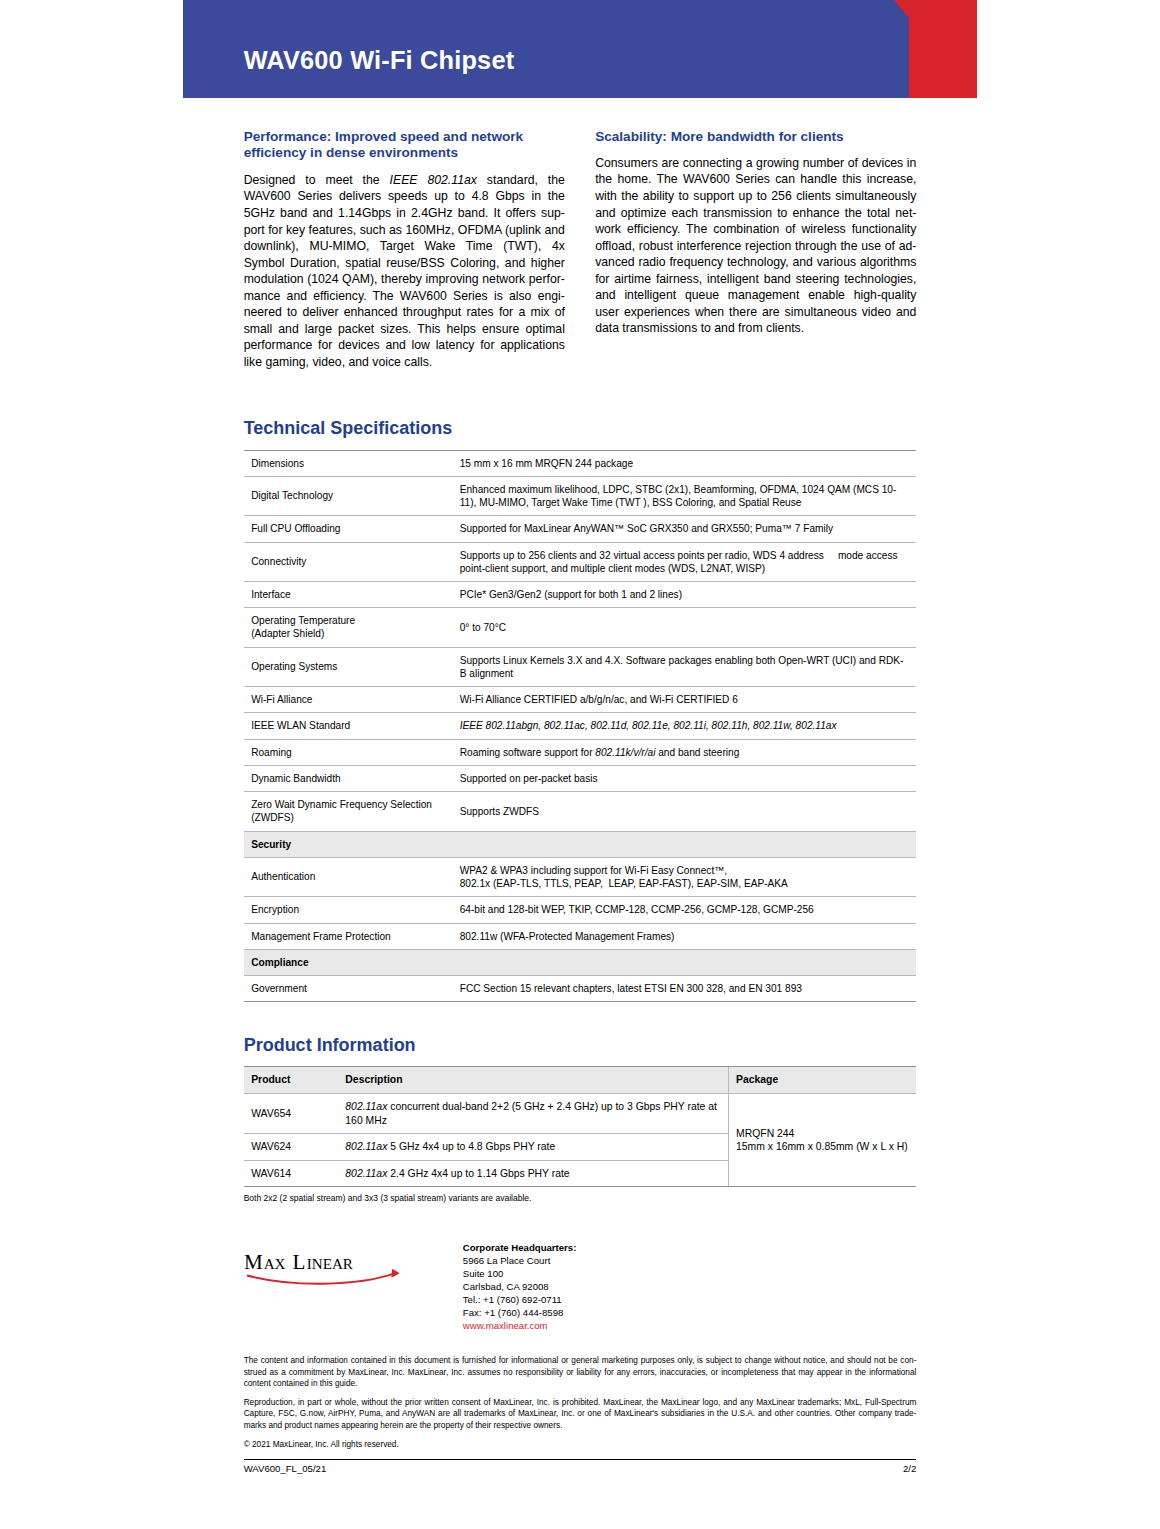WAV600 Wi-Fi Chipset
Performance: Improved speed and network efficiency in dense environments
Designed to meet the IEEE 802.11ax standard, the WAV600 Series delivers speeds up to 4.8 Gbps in the 5GHz band and 1.14Gbps in 2.4GHz band. It offers support for key features, such as 160MHz, OFDMA (uplink and downlink), MU-MIMO, Target Wake Time (TWT), 4x Symbol Duration, spatial reuse/BSS Coloring, and higher modulation (1024 QAM), thereby improving network performance and efficiency. The WAV600 Series is also engineered to deliver enhanced throughput rates for a mix of small and large packet sizes. This helps ensure optimal performance for devices and low latency for applications like gaming, video, and voice calls.
Scalability: More bandwidth for clients
Consumers are connecting a growing number of devices in the home. The WAV600 Series can handle this increase, with the ability to support up to 256 clients simultaneously and optimize each transmission to enhance the total network efficiency. The combination of wireless functionality offload, robust interference rejection through the use of advanced radio frequency technology, and various algorithms for airtime fairness, intelligent band steering technologies, and intelligent queue management enable high-quality user experiences when there are simultaneous video and data transmissions to and from clients.
Technical Specifications
| Dimensions | 15 mm x 16 mm MRQFN 244 package |
| Digital Technology | Enhanced maximum likelihood, LDPC, STBC (2x1), Beamforming, OFDMA, 1024 QAM (MCS 10-11), MU-MIMO, Target Wake Time (TWT ), BSS Coloring, and Spatial Reuse |
| Full CPU Offloading | Supported for MaxLinear AnyWAN™ SoC GRX350 and GRX550; Puma™ 7 Family |
| Connectivity | Supports up to 256 clients and 32 virtual access points per radio, WDS 4 address mode access point-client support, and multiple client modes (WDS, L2NAT, WISP) |
| Interface | PCIe* Gen3/Gen2 (support for both 1 and 2 lines) |
| Operating Temperature (Adapter Shield) | 0° to 70°C |
| Operating Systems | Supports Linux Kernels 3.X and 4.X. Software packages enabling both Open-WRT (UCI) and RDK-B alignment |
| Wi-Fi Alliance | Wi-Fi Alliance CERTIFIED a/b/g/n/ac, and Wi-Fi CERTIFIED 6 |
| IEEE WLAN Standard | IEEE 802.11abgn, 802.11ac, 802.11d, 802.11e, 802.11i, 802.11h, 802.11w, 802.11ax |
| Roaming | Roaming software support for 802.11k/v/r/ai and band steering |
| Dynamic Bandwidth | Supported on per-packet basis |
| Zero Wait Dynamic Frequency Selection (ZWDFS) | Supports ZWDFS |
| Security |
| Authentication | WPA2 & WPA3 including support for Wi-Fi Easy Connect™, 802.1x (EAP-TLS, TTLS, PEAP, LEAP, EAP-FAST), EAP-SIM, EAP-AKA |
| Encryption | 64-bit and 128-bit WEP, TKIP, CCMP-128, CCMP-256, GCMP-128, GCMP-256 |
| Management Frame Protection | 802.11w (WFA-Protected Management Frames) |
| Compliance |
| Government | FCC Section 15 relevant chapters, latest ETSI EN 300 328, and EN 301 893 |
Product Information
| Product | Description | Package |
| --- | --- | --- |
| WAV654 | 802.11ax concurrent dual-band 2+2 (5 GHz + 2.4 GHz) up to 3 Gbps PHY rate at 160 MHz | MRQFN 244 15mm x 16mm x 0.85mm (W x L x H) |
| WAV624 | 802.11ax 5 GHz 4x4 up to 4.8 Gbps PHY rate |
| WAV614 | 802.11ax 2.4 GHz 4x4 up to 1.14 Gbps PHY rate |
Both 2x2 (2 spatial stream) and 3x3 (3 spatial stream) variants are available.
M AX L INEAR
Corporate Headquarters:
5966 La Place Court
Suite 100
Carlsbad, CA 92008
Tel.: +1 (760) 692-0711
Fax: +1 (760) 444-8598
www.maxlinear.com
The content and information contained in this document is furnished for informational or general marketing purposes only, is subject to change without notice, and should not be construed as a commitment by MaxLinear, Inc. MaxLinear, Inc. assumes no responsibility or liability for any errors, inaccuracies, or incompleteness that may appear in the informational content contained in this guide.
Reproduction, in part or whole, without the prior written consent of MaxLinear, Inc. is prohibited. MaxLinear, the MaxLinear logo, and any MaxLinear trademarks; MxL, Full-Spectrum Capture, FSC, G.now, AirPHY, Puma, and AnyWAN are all trademarks of MaxLinear, Inc. or one of MaxLinear's subsidiaries in the U.S.A. and other countries. Other company trademarks and product names appearing herein are the property of their respective owners.
© 2021 MaxLinear, Inc. All rights reserved.
WAV600_FL_05/21
2/2